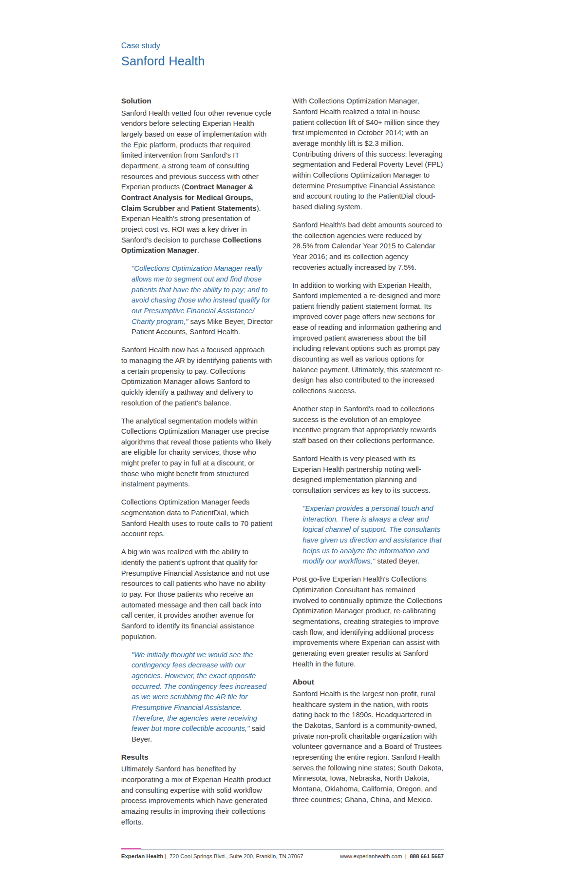Case study
Sanford Health
Solution
Sanford Health vetted four other revenue cycle vendors before selecting Experian Health largely based on ease of implementation with the Epic platform, products that required limited intervention from Sanford's IT department, a strong team of consulting resources and previous success with other Experian products (Contract Manager & Contract Analysis for Medical Groups, Claim Scrubber and Patient Statements). Experian Health's strong presentation of project cost vs. ROI was a key driver in Sanford's decision to purchase Collections Optimization Manager.
"Collections Optimization Manager really allows me to segment out and find those patients that have the ability to pay; and to avoid chasing those who instead qualify for our Presumptive Financial Assistance/ Charity program," says Mike Beyer, Director Patient Accounts, Sanford Health.
Sanford Health now has a focused approach to managing the AR by identifying patients with a certain propensity to pay. Collections Optimization Manager allows Sanford to quickly identify a pathway and delivery to resolution of the patient's balance.
The analytical segmentation models within Collections Optimization Manager use precise algorithms that reveal those patients who likely are eligible for charity services, those who might prefer to pay in full at a discount, or those who might benefit from structured instalment payments.
Collections Optimization Manager feeds segmentation data to PatientDial, which Sanford Health uses to route calls to 70 patient account reps.
A big win was realized with the ability to identify the patient's upfront that qualify for Presumptive Financial Assistance and not use resources to call patients who have no ability to pay. For those patients who receive an automated message and then call back into call center, it provides another avenue for Sanford to identify its financial assistance population.
"We initially thought we would see the contingency fees decrease with our agencies. However, the exact opposite occurred. The contingency fees increased as we were scrubbing the AR file for Presumptive Financial Assistance. Therefore, the agencies were receiving fewer but more collectible accounts," said Beyer.
Results
Ultimately Sanford has benefited by incorporating a mix of Experian Health product and consulting expertise with solid workflow process improvements which have generated amazing results in improving their collections efforts.
With Collections Optimization Manager, Sanford Health realized a total in-house patient collection lift of $40+ million since they first implemented in October 2014; with an average monthly lift is $2.3 million. Contributing drivers of this success: leveraging segmentation and Federal Poverty Level (FPL) within Collections Optimization Manager to determine Presumptive Financial Assistance and account routing to the PatientDial cloud-based dialing system.
Sanford Health's bad debt amounts sourced to the collection agencies were reduced by 28.5% from Calendar Year 2015 to Calendar Year 2016; and its collection agency recoveries actually increased by 7.5%.
In addition to working with Experian Health, Sanford implemented a re-designed and more patient friendly patient statement format. Its improved cover page offers new sections for ease of reading and information gathering and improved patient awareness about the bill including relevant options such as prompt pay discounting as well as various options for balance payment. Ultimately, this statement re-design has also contributed to the increased collections success.
Another step in Sanford's road to collections success is the evolution of an employee incentive program that appropriately rewards staff based on their collections performance.
Sanford Health is very pleased with its Experian Health partnership noting well-designed implementation planning and consultation services as key to its success.
"Experian provides a personal touch and interaction. There is always a clear and logical channel of support. The consultants have given us direction and assistance that helps us to analyze the information and modify our workflows," stated Beyer.
Post go-live Experian Health's Collections Optimization Consultant has remained involved to continually optimize the Collections Optimization Manager product, re-calibrating segmentations, creating strategies to improve cash flow, and identifying additional process improvements where Experian can assist with generating even greater results at Sanford Health in the future.
About
Sanford Health is the largest non-profit, rural healthcare system in the nation, with roots dating back to the 1890s. Headquartered in the Dakotas, Sanford is a community-owned, private non-profit charitable organization with volunteer governance and a Board of Trustees representing the entire region. Sanford Health serves the following nine states; South Dakota, Minnesota, Iowa, Nebraska, North Dakota, Montana, Oklahoma, California, Oregon, and three countries; Ghana, China, and Mexico.
Experian Health | 720 Cool Springs Blvd., Suite 200, Franklin, TN 37067
www.experianhealth.com | 888 661 5657